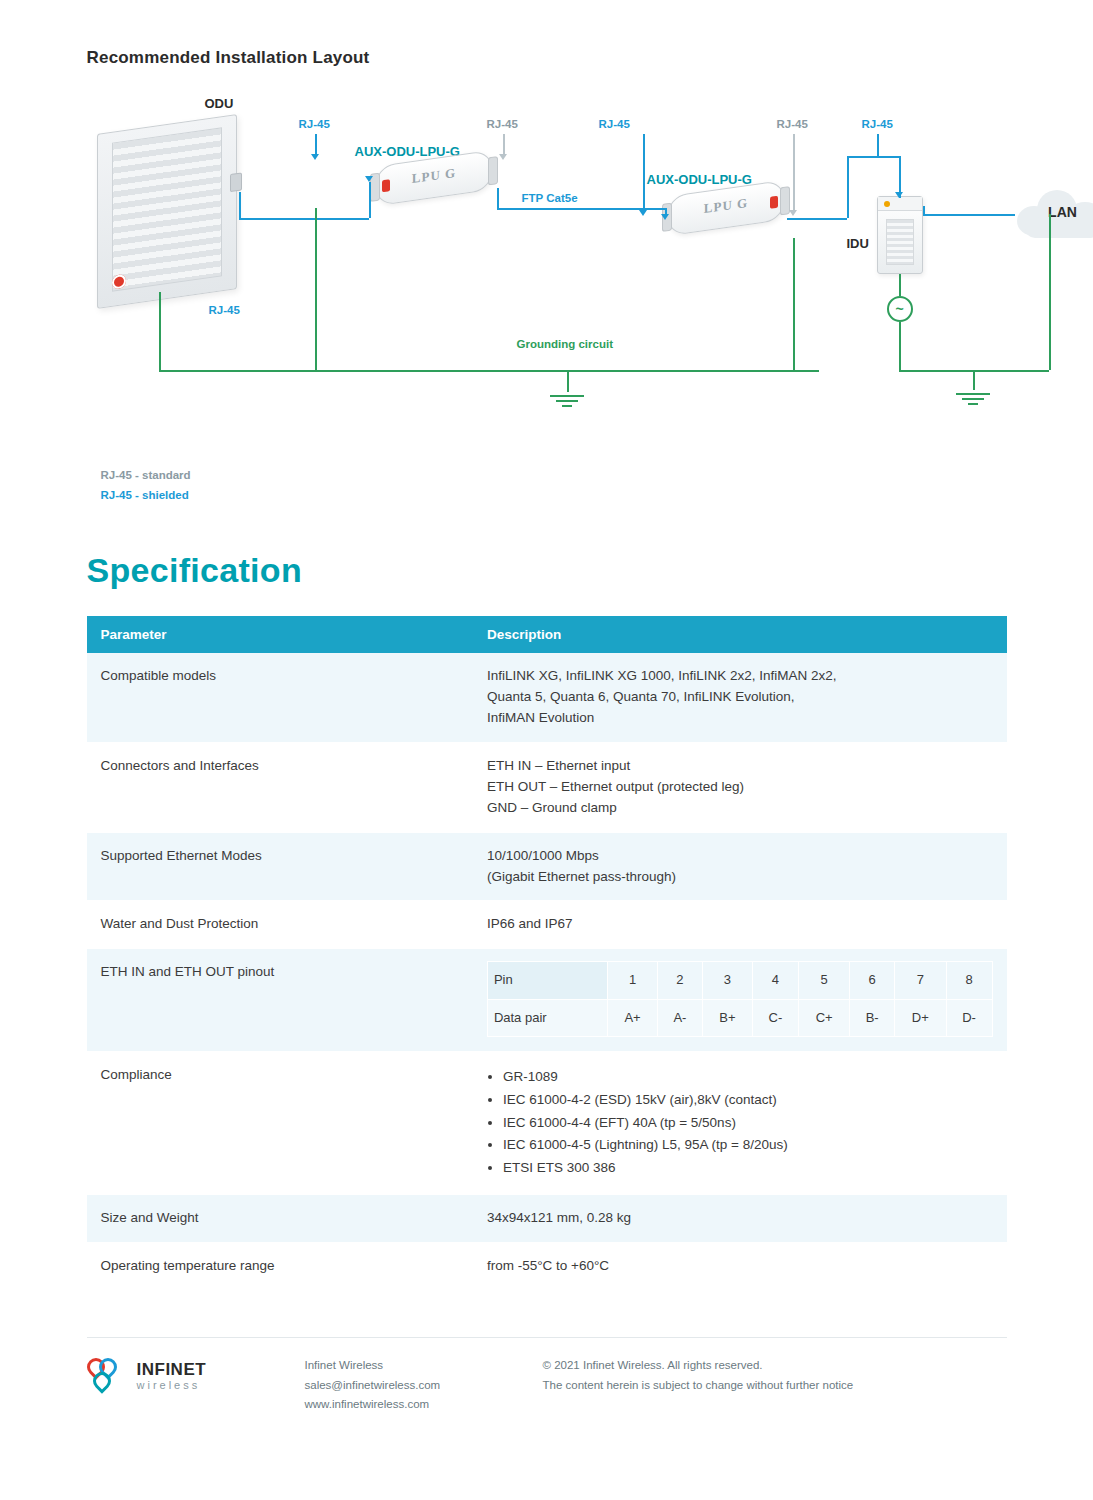Recommended Installation Layout
ODU
RJ-45
RJ-45
RJ-45
RJ-45
RJ-45
AUX-ODU-LPU-G
AUX-ODU-LPU-G
FTP Cat5e
IDU
RJ-45
Grounding circuit
LPU G
LPU G
~
LAN
RJ-45 - standard
RJ-45 - shielded
Specification
| Parameter | Description |
| --- | --- |
| Compatible models | InfiLINK XG, InfiLINK XG 1000, InfiLINK 2x2, InfiMAN 2x2, Quanta 5, Quanta 6, Quanta 70, InfiLINK Evolution, InfiMAN Evolution |
| Connectors and Interfaces | ETH IN – Ethernet input ETH OUT – Ethernet output (protected leg) GND – Ground clamp |
| Supported Ethernet Modes | 10/100/1000 Mbps (Gigabit Ethernet pass-through) |
| Water and Dust Protection | IP66 and IP67 |
| ETH IN and ETH OUT pinout | / Pin / 1 / 2 / 3 / 4 / 5 / 6 / 7 / 8 / / Data pair / A+ / A- / B+ / C- / C+ / B- / D+ / D- / |
| Compliance | GR-1089 IEC 61000-4-2 (ESD) 15kV (air),8kV (contact) IEC 61000-4-4 (EFT) 40A (tp = 5/50ns) IEC 61000-4-5 (Lightning) L5, 95A (tp = 8/20us) ETSI ETS 300 386 |
| Size and Weight | 34x94x121 mm, 0.28 kg |
| Operating temperature range | from -55°C to +60°C |
INFINET wireless
Infinet Wireless
sales@infinetwireless.com
www.infinetwireless.com
© 2021 Infinet Wireless. All rights reserved.
The content herein is subject to change without further notice